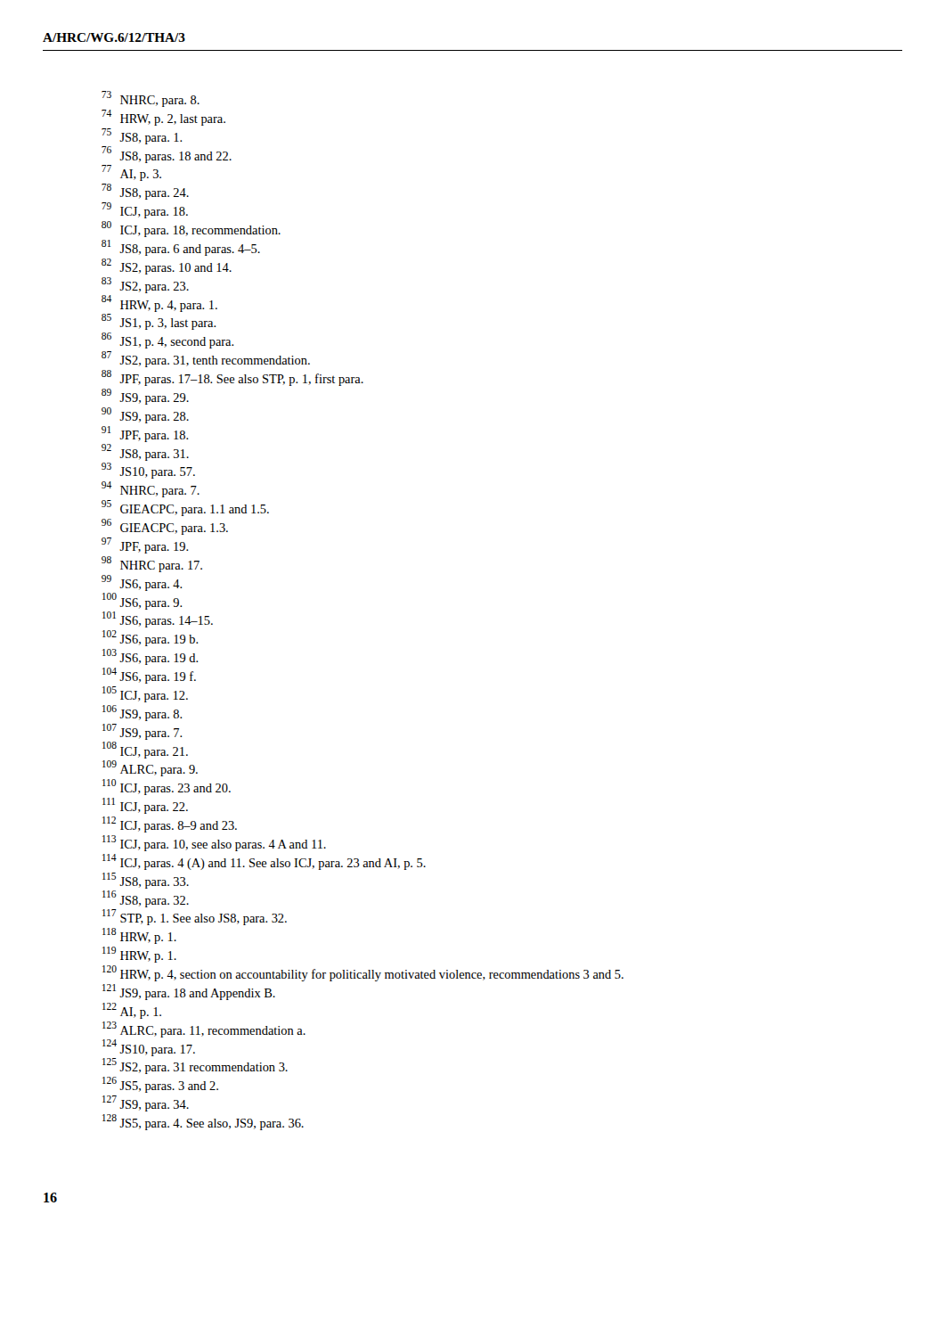A/HRC/WG.6/12/THA/3
NHRC, para. 8.
HRW, p. 2, last para.
JS8, para. 1.
JS8, paras. 18 and 22.
AI, p. 3.
JS8, para. 24.
ICJ, para. 18.
ICJ, para. 18, recommendation.
JS8, para. 6 and paras. 4–5.
JS2, paras. 10 and 14.
JS2, para. 23.
HRW, p. 4, para. 1.
JS1, p. 3, last para.
JS1, p. 4, second para.
JS2, para. 31, tenth recommendation.
JPF, paras. 17–18. See also STP, p. 1, first para.
JS9, para. 29.
JS9, para. 28.
JPF, para. 18.
JS8, para. 31.
JS10, para. 57.
NHRC, para. 7.
GIEACPC, para. 1.1 and 1.5.
GIEACPC, para. 1.3.
JPF, para. 19.
NHRC para. 17.
JS6, para. 4.
JS6, para. 9.
JS6, paras. 14–15.
JS6, para. 19 b.
JS6, para. 19 d.
JS6, para. 19 f.
ICJ, para. 12.
JS9, para. 8.
JS9, para. 7.
ICJ, para. 21.
ALRC, para. 9.
ICJ, paras. 23 and 20.
ICJ, para. 22.
ICJ, paras. 8–9 and 23.
ICJ, para. 10, see also paras. 4 A and 11.
ICJ, paras. 4 (A) and 11. See also ICJ, para. 23 and AI, p. 5.
JS8, para. 33.
JS8, para. 32.
STP, p. 1. See also JS8, para. 32.
HRW, p. 1.
HRW, p. 1.
HRW, p. 4, section on accountability for politically motivated violence, recommendations 3 and 5.
JS9, para. 18 and Appendix B.
AI, p. 1.
ALRC, para. 11, recommendation a.
JS10, para. 17.
JS2, para. 31 recommendation 3.
JS5, paras. 3 and 2.
JS9, para. 34.
JS5, para. 4. See also, JS9, para. 36.
16